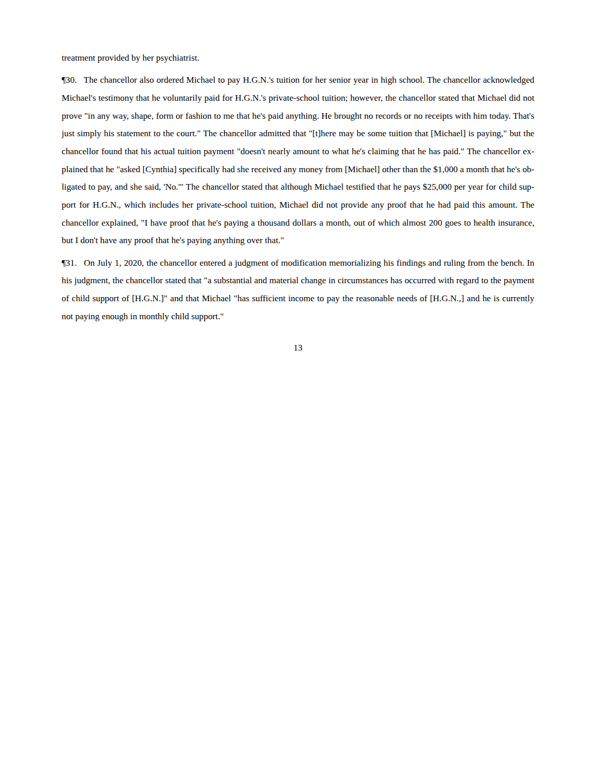treatment provided by her psychiatrist.
¶30. The chancellor also ordered Michael to pay H.G.N.'s tuition for her senior year in high school. The chancellor acknowledged Michael's testimony that he voluntarily paid for H.G.N.'s private-school tuition; however, the chancellor stated that Michael did not prove "in any way, shape, form or fashion to me that he's paid anything. He brought no records or no receipts with him today. That's just simply his statement to the court." The chancellor admitted that "[t]here may be some tuition that [Michael] is paying," but the chancellor found that his actual tuition payment "doesn't nearly amount to what he's claiming that he has paid." The chancellor explained that he "asked [Cynthia] specifically had she received any money from [Michael] other than the $1,000 a month that he's obligated to pay, and she said, 'No.'" The chancellor stated that although Michael testified that he pays $25,000 per year for child support for H.G.N., which includes her private-school tuition, Michael did not provide any proof that he had paid this amount. The chancellor explained, "I have proof that he's paying a thousand dollars a month, out of which almost 200 goes to health insurance, but I don't have any proof that he's paying anything over that."
¶31. On July 1, 2020, the chancellor entered a judgment of modification memorializing his findings and ruling from the bench. In his judgment, the chancellor stated that "a substantial and material change in circumstances has occurred with regard to the payment of child support of [H.G.N.]" and that Michael "has sufficient income to pay the reasonable needs of [H.G.N.,] and he is currently not paying enough in monthly child support."
13